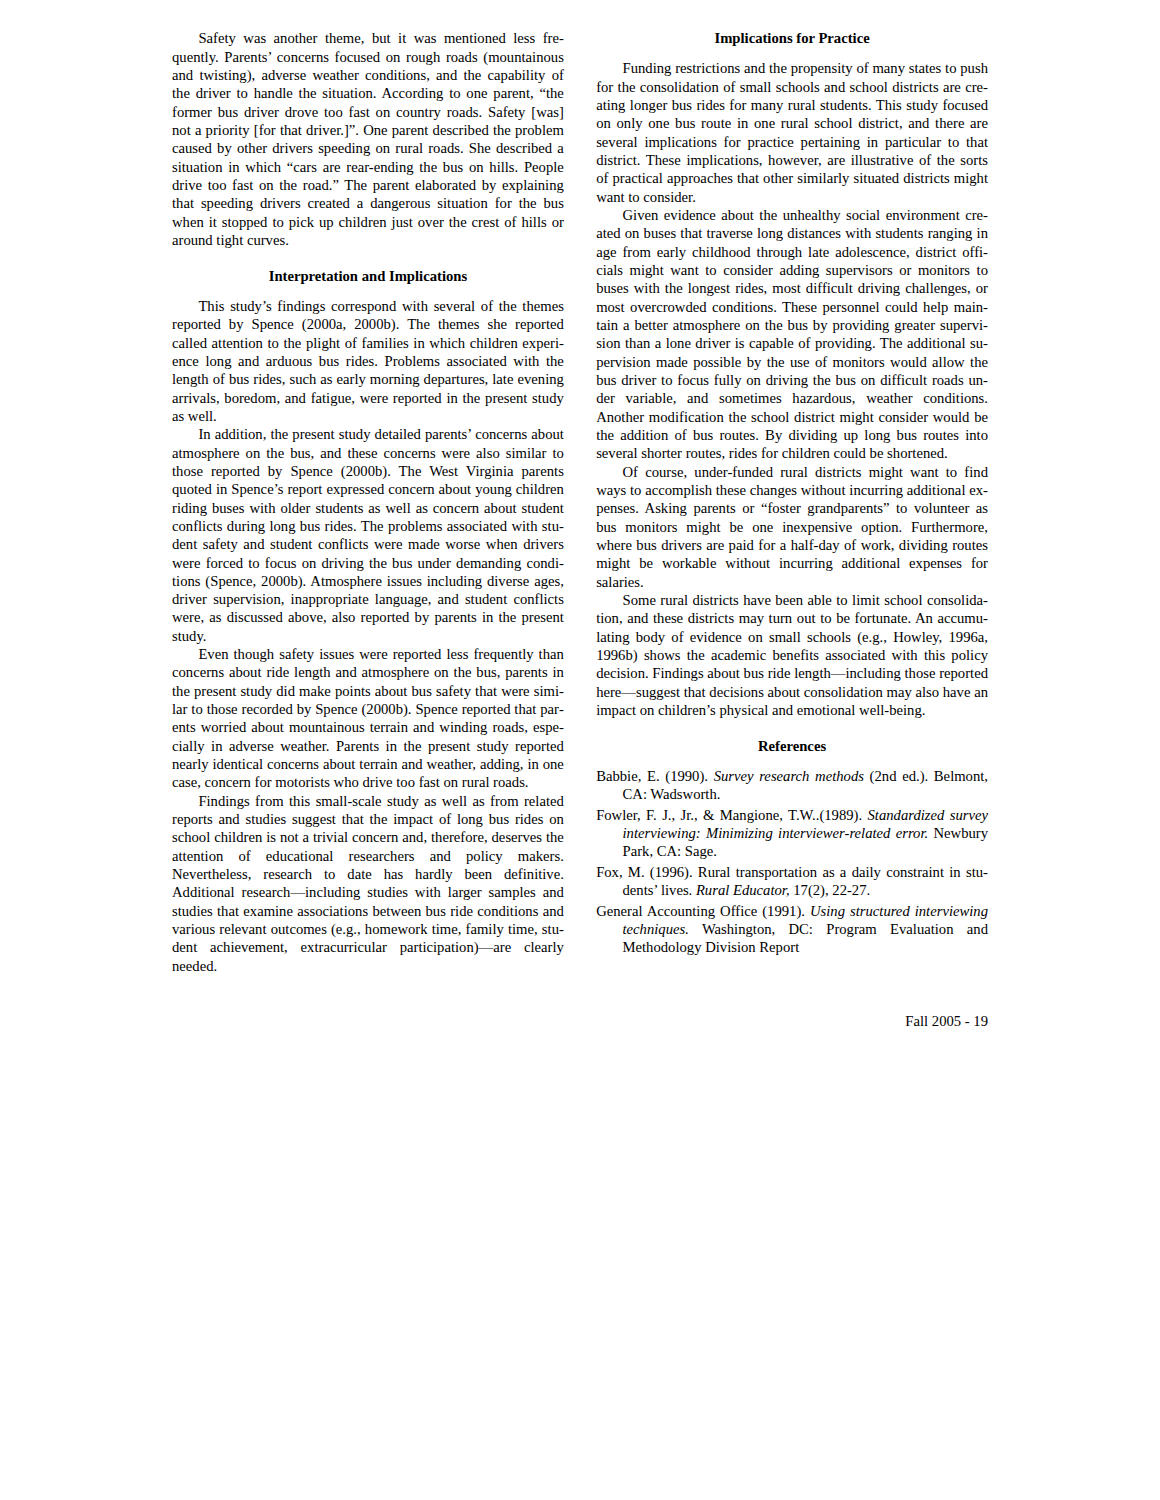Safety was another theme, but it was mentioned less frequently. Parents’ concerns focused on rough roads (mountainous and twisting), adverse weather conditions, and the capability of the driver to handle the situation. According to one parent, “the former bus driver drove too fast on country roads. Safety [was] not a priority [for that driver.]”. One parent described the problem caused by other drivers speeding on rural roads. She described a situation in which “cars are rear-ending the bus on hills. People drive too fast on the road.” The parent elaborated by explaining that speeding drivers created a dangerous situation for the bus when it stopped to pick up children just over the crest of hills or around tight curves.
Interpretation and Implications
This study’s findings correspond with several of the themes reported by Spence (2000a, 2000b). The themes she reported called attention to the plight of families in which children experience long and arduous bus rides. Problems associated with the length of bus rides, such as early morning departures, late evening arrivals, boredom, and fatigue, were reported in the present study as well.
In addition, the present study detailed parents’ concerns about atmosphere on the bus, and these concerns were also similar to those reported by Spence (2000b). The West Virginia parents quoted in Spence’s report expressed concern about young children riding buses with older students as well as concern about student conflicts during long bus rides. The problems associated with student safety and student conflicts were made worse when drivers were forced to focus on driving the bus under demanding conditions (Spence, 2000b). Atmosphere issues including diverse ages, driver supervision, inappropriate language, and student conflicts were, as discussed above, also reported by parents in the present study.
Even though safety issues were reported less frequently than concerns about ride length and atmosphere on the bus, parents in the present study did make points about bus safety that were similar to those recorded by Spence (2000b). Spence reported that parents worried about mountainous terrain and winding roads, especially in adverse weather. Parents in the present study reported nearly identical concerns about terrain and weather, adding, in one case, concern for motorists who drive too fast on rural roads.
Findings from this small-scale study as well as from related reports and studies suggest that the impact of long bus rides on school children is not a trivial concern and, therefore, deserves the attention of educational researchers and policy makers. Nevertheless, research to date has hardly been definitive. Additional research—including studies with larger samples and studies that examine associations between bus ride conditions and various relevant outcomes (e.g., homework time, family time, student achievement, extracurricular participation)—are clearly needed.
Implications for Practice
Funding restrictions and the propensity of many states to push for the consolidation of small schools and school districts are creating longer bus rides for many rural students. This study focused on only one bus route in one rural school district, and there are several implications for practice pertaining in particular to that district. These implications, however, are illustrative of the sorts of practical approaches that other similarly situated districts might want to consider.
Given evidence about the unhealthy social environment created on buses that traverse long distances with students ranging in age from early childhood through late adolescence, district officials might want to consider adding supervisors or monitors to buses with the longest rides, most difficult driving challenges, or most overcrowded conditions. These personnel could help maintain a better atmosphere on the bus by providing greater supervision than a lone driver is capable of providing. The additional supervision made possible by the use of monitors would allow the bus driver to focus fully on driving the bus on difficult roads under variable, and sometimes hazardous, weather conditions. Another modification the school district might consider would be the addition of bus routes. By dividing up long bus routes into several shorter routes, rides for children could be shortened.
Of course, under-funded rural districts might want to find ways to accomplish these changes without incurring additional expenses. Asking parents or “foster grandparents” to volunteer as bus monitors might be one inexpensive option. Furthermore, where bus drivers are paid for a half-day of work, dividing routes might be workable without incurring additional expenses for salaries.
Some rural districts have been able to limit school consolidation, and these districts may turn out to be fortunate. An accumulating body of evidence on small schools (e.g., Howley, 1996a, 1996b) shows the academic benefits associated with this policy decision. Findings about bus ride length—including those reported here—suggest that decisions about consolidation may also have an impact on children’s physical and emotional well-being.
References
Babbie, E. (1990). Survey research methods (2nd ed.). Belmont, CA: Wadsworth.
Fowler, F. J., Jr., & Mangione, T.W..(1989). Standardized survey interviewing: Minimizing interviewer-related error. Newbury Park, CA: Sage.
Fox, M. (1996). Rural transportation as a daily constraint in students’ lives. Rural Educator, 17(2), 22-27.
General Accounting Office (1991). Using structured interviewing techniques. Washington, DC: Program Evaluation and Methodology Division Report
Fall 2005 - 19